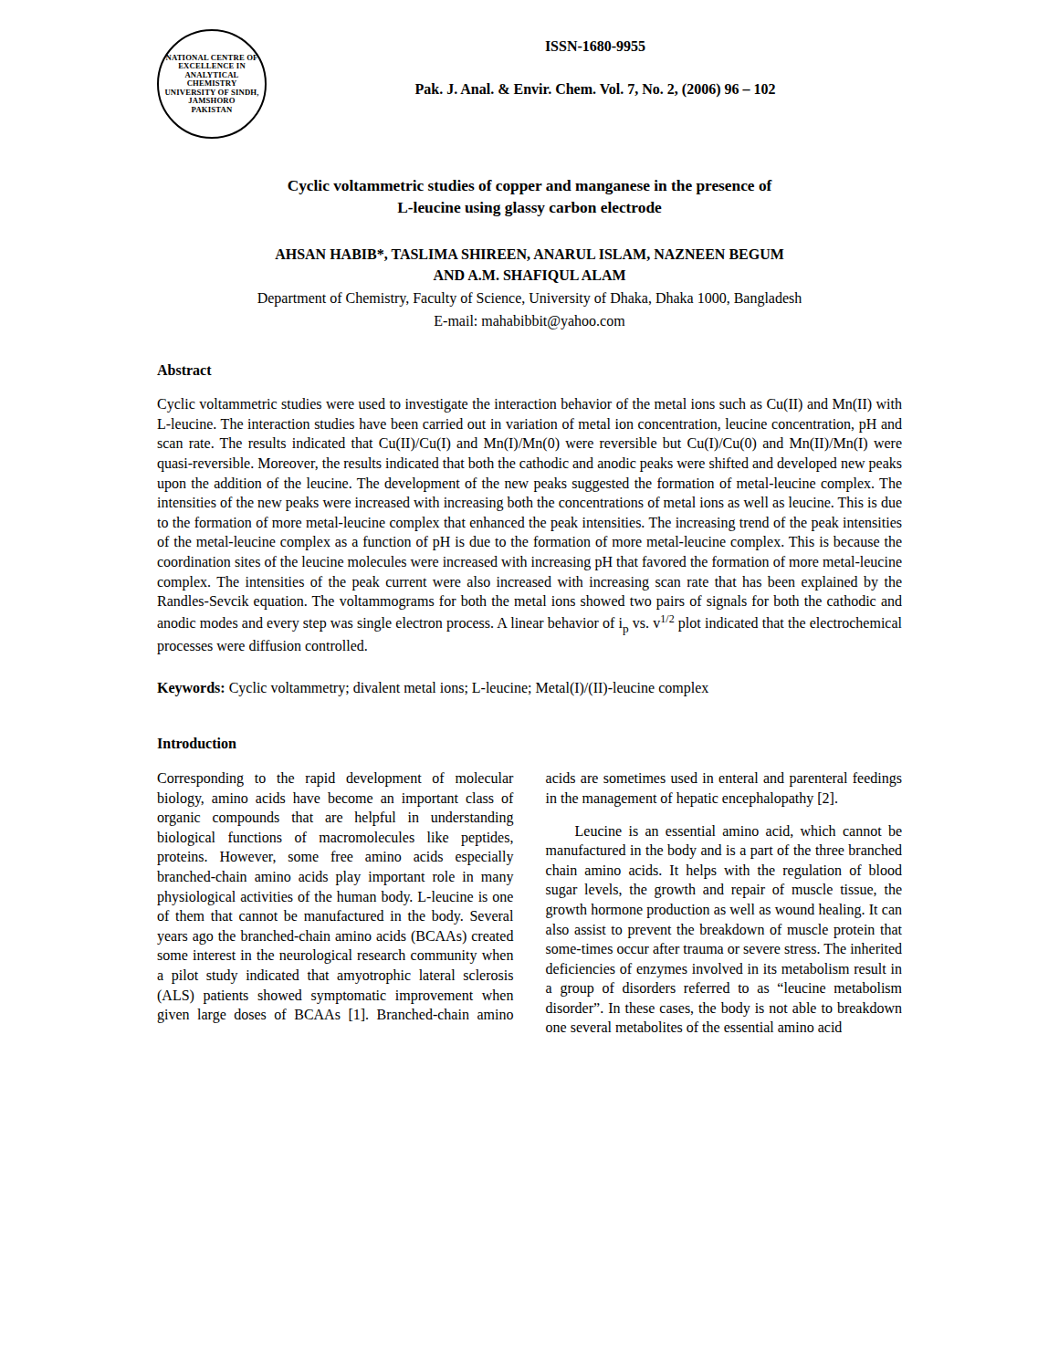NATIONAL CENTRE OF EXCELLENCE IN ANALYTICAL CHEMISTRY
UNIVERSITY OF SINDH, JAMSHORO
PAKISTAN
ISSN-1680-9955
Pak. J. Anal. & Envir. Chem. Vol. 7, No. 2, (2006) 96 – 102
Cyclic voltammetric studies of copper and manganese in the presence of
L-leucine using glassy carbon electrode
AHSAN HABIB*, TASLIMA SHIREEN, ANARUL ISLAM, NAZNEEN BEGUM
AND A.M. SHAFIQUL ALAM
Department of Chemistry, Faculty of Science, University of Dhaka, Dhaka 1000, Bangladesh
E-mail: mahabibbit@yahoo.com
Abstract
Cyclic voltammetric studies were used to investigate the interaction behavior of the metal ions such as Cu(II) and Mn(II) with L-leucine. The interaction studies have been carried out in variation of metal ion concentration, leucine concentration, pH and scan rate. The results indicated that Cu(II)/Cu(I) and Mn(I)/Mn(0) were reversible but Cu(I)/Cu(0) and Mn(II)/Mn(I) were quasi-reversible. Moreover, the results indicated that both the cathodic and anodic peaks were shifted and developed new peaks upon the addition of the leucine. The development of the new peaks suggested the formation of metal-leucine complex. The intensities of the new peaks were increased with increasing both the concentrations of metal ions as well as leucine. This is due to the formation of more metal-leucine complex that enhanced the peak intensities. The increasing trend of the peak intensities of the metal-leucine complex as a function of pH is due to the formation of more metal-leucine complex. This is because the coordination sites of the leucine molecules were increased with increasing pH that favored the formation of more metal-leucine complex. The intensities of the peak current were also increased with increasing scan rate that has been explained by the Randles-Sevcik equation. The voltammograms for both the metal ions showed two pairs of signals for both the cathodic and anodic modes and every step was single electron process. A linear behavior of ip vs. v1/2 plot indicated that the electrochemical processes were diffusion controlled.
Keywords: Cyclic voltammetry; divalent metal ions; L-leucine; Metal(I)/(II)-leucine complex
Introduction
Corresponding to the rapid development of molecular biology, amino acids have become an important class of organic compounds that are helpful in understanding biological functions of macromolecules like peptides, proteins. However, some free amino acids especially branched-chain amino acids play important role in many physiological activities of the human body. L-leucine is one of them that cannot be manufactured in the body. Several years ago the branched-chain amino acids (BCAAs) created some interest in the neurological research community when a pilot study indicated that amyotrophic lateral sclerosis (ALS) patients showed symptomatic improvement when given large doses of BCAAs [1]. Branched-chain amino acids are sometimes used in enteral and parenteral feedings in the management of hepatic encephalopathy [2].
Leucine is an essential amino acid, which cannot be manufactured in the body and is a part of the three branched chain amino acids. It helps with the regulation of blood sugar levels, the growth and repair of muscle tissue, the growth hormone production as well as wound healing. It can also assist to prevent the breakdown of muscle protein that some-times occur after trauma or severe stress. The inherited deficiencies of enzymes involved in its metabolism result in a group of disorders referred to as “leucine metabolism disorder”. In these cases, the body is not able to breakdown one several metabolites of the essential amino acid